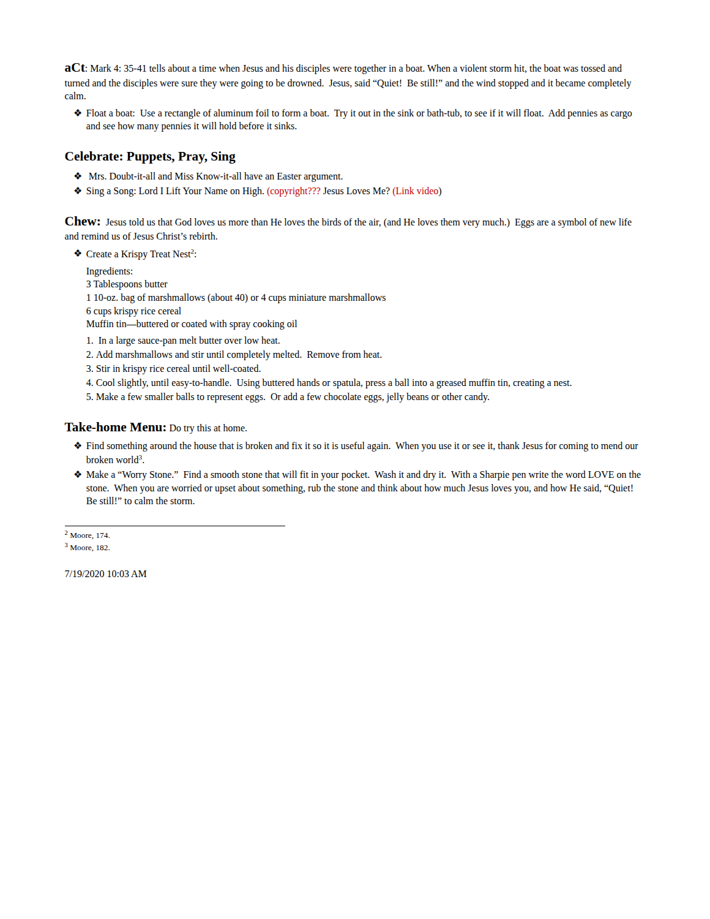aCt: Mark 4: 35-41 tells about a time when Jesus and his disciples were together in a boat. When a violent storm hit, the boat was tossed and turned and the disciples were sure they were going to be drowned. Jesus, said “Quiet! Be still!” and the wind stopped and it became completely calm.
Float a boat: Use a rectangle of aluminum foil to form a boat. Try it out in the sink or bath-tub, to see if it will float. Add pennies as cargo and see how many pennies it will hold before it sinks.
Celebrate: Puppets, Pray, Sing
Mrs. Doubt-it-all and Miss Know-it-all have an Easter argument.
Sing a Song: Lord I Lift Your Name on High. (copyright??? Jesus Loves Me? (Link video)
Chew: Jesus told us that God loves us more than He loves the birds of the air, (and He loves them very much.) Eggs are a symbol of new life and remind us of Jesus Christ’s rebirth.
Create a Krispy Treat Nest2:
Ingredients:
3 Tablespoons butter
1 10-oz. bag of marshmallows (about 40) or 4 cups miniature marshmallows
6 cups krispy rice cereal
Muffin tin—buttered or coated with spray cooking oil
In a large sauce-pan melt butter over low heat.
Add marshmallows and stir until completely melted. Remove from heat.
Stir in krispy rice cereal until well-coated.
Cool slightly, until easy-to-handle. Using buttered hands or spatula, press a ball into a greased muffin tin, creating a nest.
Make a few smaller balls to represent eggs. Or add a few chocolate eggs, jelly beans or other candy.
Take-home Menu: Do try this at home.
Find something around the house that is broken and fix it so it is useful again. When you use it or see it, thank Jesus for coming to mend our broken world3.
Make a “Worry Stone.” Find a smooth stone that will fit in your pocket. Wash it and dry it. With a Sharpie pen write the word LOVE on the stone. When you are worried or upset about something, rub the stone and think about how much Jesus loves you, and how He said, “Quiet! Be still!” to calm the storm.
2 Moore, 174.
3 Moore, 182.
7/19/2020 10:03 AM